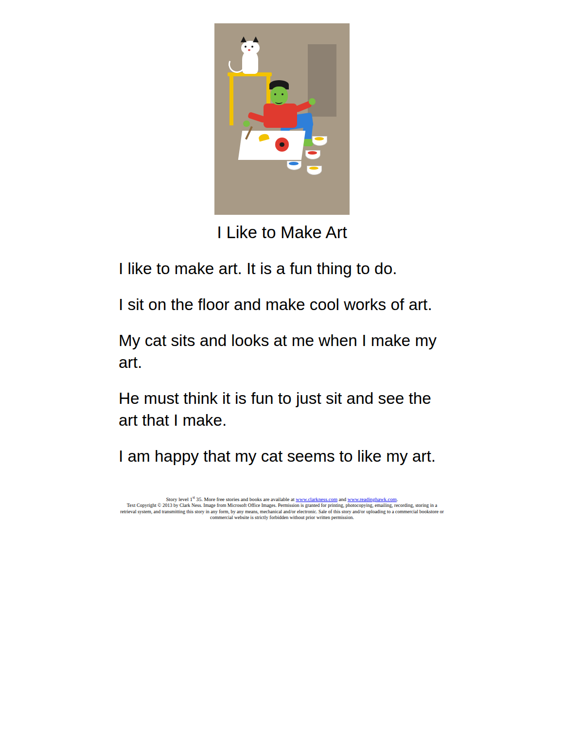I Like to Make Art
I like to make art. It is a fun thing to do.
I sit on the floor and make cool works of art.
My cat sits and looks at me when I make my art.
He must think it is fun to just sit and see the art that I make.
I am happy that my cat seems to like my art.
Story level 1st 35. More free stories and books are available at www.clarkness.com and www.readinghawk.com.
Text Copyright © 2013 by Clark Ness. Image from Microsoft Office Images. Permission is granted for printing, photocopying, emailing, recording, storing in a retrieval system, and transmitting this story in any form, by any means, mechanical and/or electronic. Sale of this story and/or uploading to a commercial bookstore or commercial website is strictly forbidden without prior written permission.